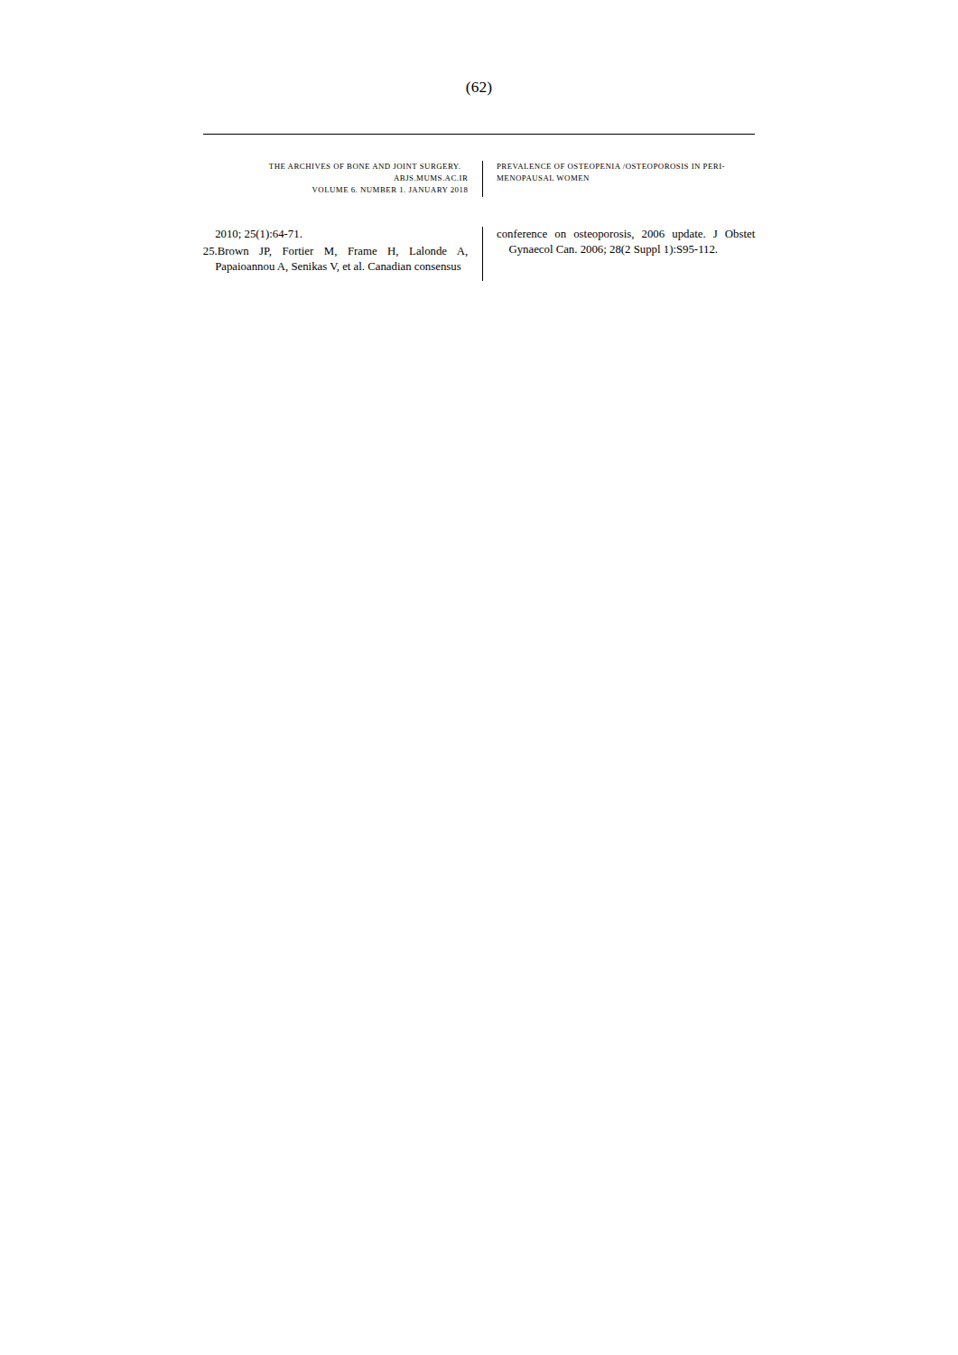(62)
THE ARCHIVES OF BONE AND JOINT SURGERY. ABJS.MUMS.AC.IR
VOLUME 6. NUMBER 1. JANUARY 2018
PREVALENCE OF OSTEOPENIA /OSTEOPOROSIS IN PERI-MENOPAUSAL WOMEN
2010; 25(1):64-71.
25.Brown JP, Fortier M, Frame H, Lalonde A, Papaioannou A, Senikas V, et al. Canadian consensus
conference on osteoporosis, 2006 update. J Obstet Gynaecol Can. 2006; 28(2 Suppl 1):S95-112.